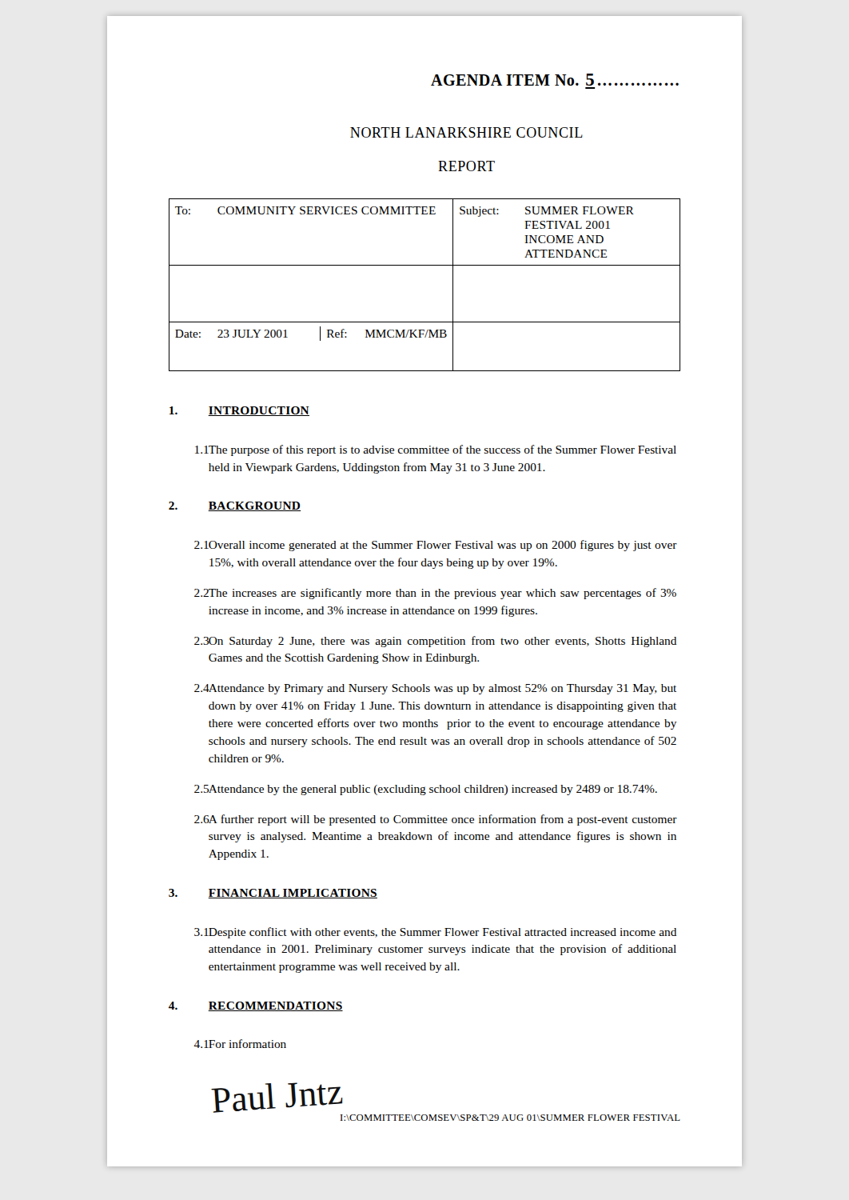AGENDA ITEM No. 5……………
NORTH LANARKSHIRE COUNCIL
REPORT
| To: COMMUNITY SERVICES COMMITTEE | Subject: SUMMER FLOWER FESTIVAL 2001 INCOME AND ATTENDANCE |
| Date: 23 JULY 2001 Ref: MMCM/KF/MB | |
1.
INTRODUCTION
1.1
The purpose of this report is to advise committee of the success of the Summer Flower Festival held in Viewpark Gardens, Uddingston from May 31 to 3 June 2001.
2.
BACKGROUND
2.1
Overall income generated at the Summer Flower Festival was up on 2000 figures by just over 15%, with overall attendance over the four days being up by over 19%.
2.2
The increases are significantly more than in the previous year which saw percentages of 3% increase in income, and 3% increase in attendance on 1999 figures.
2.3
On Saturday 2 June, there was again competition from two other events, Shotts Highland Games and the Scottish Gardening Show in Edinburgh.
2.4
Attendance by Primary and Nursery Schools was up by almost 52% on Thursday 31 May, but down by over 41% on Friday 1 June. This downturn in attendance is disappointing given that there were concerted efforts over two months prior to the event to encourage attendance by schools and nursery schools. The end result was an overall drop in schools attendance of 502 children or 9%.
2.5
Attendance by the general public (excluding school children) increased by 2489 or 18.74%.
2.6
A further report will be presented to Committee once information from a post-event customer survey is analysed. Meantime a breakdown of income and attendance figures is shown in Appendix 1.
3.
FINANCIAL IMPLICATIONS
3.1
Despite conflict with other events, the Summer Flower Festival attracted increased income and attendance in 2001. Preliminary customer surveys indicate that the provision of additional entertainment programme was well received by all.
4.
RECOMMENDATIONS
4.1
For information
Paul Jntz
I:\COMMITTEE\COMSEV\SP&T\29 AUG 01\SUMMER FLOWER FESTIVAL